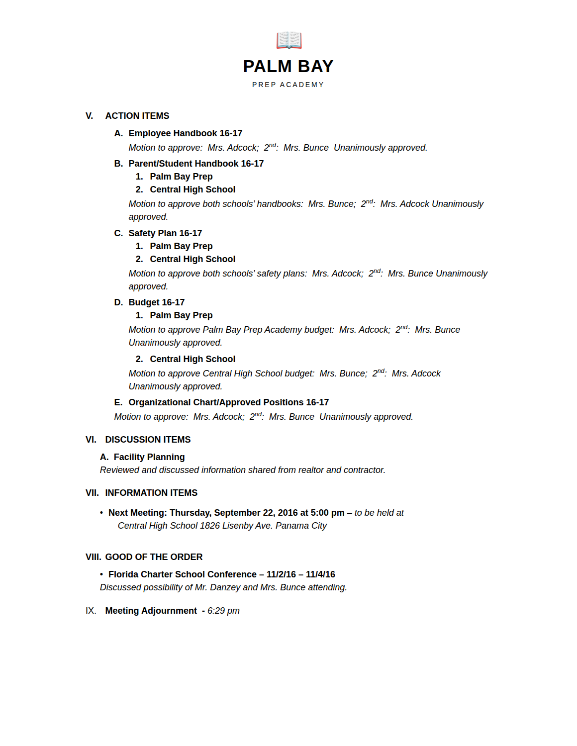📖
PALM BAY
PREP ACADEMY
V. ACTION ITEMS
A. Employee Handbook 16-17
Motion to approve: Mrs. Adcock; 2nd: Mrs. Bunce Unanimously approved.
B. Parent/Student Handbook 16-17
1. Palm Bay Prep
2. Central High School
Motion to approve both schools’ handbooks: Mrs. Bunce; 2nd: Mrs. Adcock Unanimously approved.
C. Safety Plan 16-17
1. Palm Bay Prep
2. Central High School
Motion to approve both schools’ safety plans: Mrs. Adcock; 2nd: Mrs. Bunce Unanimously approved.
D. Budget 16-17
1. Palm Bay Prep
Motion to approve Palm Bay Prep Academy budget: Mrs. Adcock; 2nd: Mrs. Bunce Unanimously approved.
2. Central High School
Motion to approve Central High School budget: Mrs. Bunce; 2nd: Mrs. Adcock Unanimously approved.
E. Organizational Chart/Approved Positions 16-17
Motion to approve: Mrs. Adcock; 2nd: Mrs. Bunce Unanimously approved.
VI. DISCUSSION ITEMS
A. Facility Planning
Reviewed and discussed information shared from realtor and contractor.
VII. INFORMATION ITEMS
Next Meeting: Thursday, September 22, 2016 at 5:00 pm – to be held at
Central High School 1826 Lisenby Ave. Panama City
VIII. GOOD OF THE ORDER
Florida Charter School Conference – 11/2/16 – 11/4/16
Discussed possibility of Mr. Danzey and Mrs. Bunce attending.
IX. Meeting Adjournment - 6:29 pm